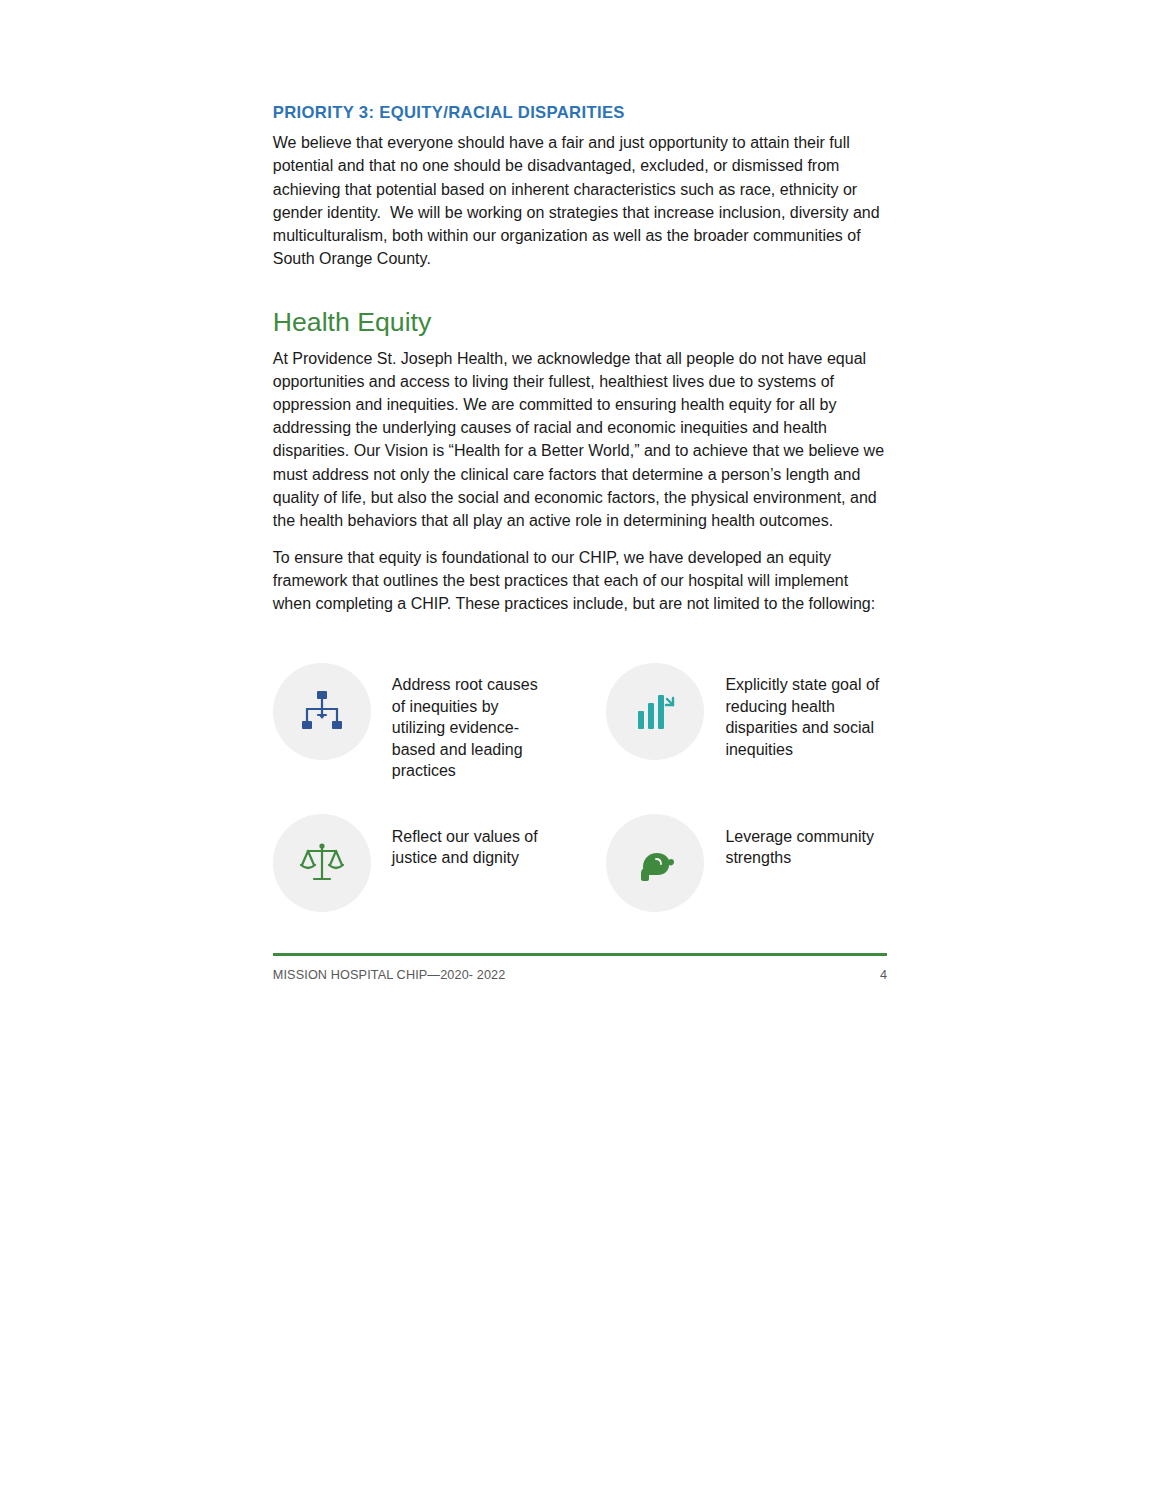Priority 3: Equity/Racial Disparities
We believe that everyone should have a fair and just opportunity to attain their full potential and that no one should be disadvantaged, excluded, or dismissed from achieving that potential based on inherent characteristics such as race, ethnicity or gender identity. We will be working on strategies that increase inclusion, diversity and multiculturalism, both within our organization as well as the broader communities of South Orange County.
Health Equity
At Providence St. Joseph Health, we acknowledge that all people do not have equal opportunities and access to living their fullest, healthiest lives due to systems of oppression and inequities. We are committed to ensuring health equity for all by addressing the underlying causes of racial and economic inequities and health disparities. Our Vision is “Health for a Better World,” and to achieve that we believe we must address not only the clinical care factors that determine a person’s length and quality of life, but also the social and economic factors, the physical environment, and the health behaviors that all play an active role in determining health outcomes.
To ensure that equity is foundational to our CHIP, we have developed an equity framework that outlines the best practices that each of our hospital will implement when completing a CHIP. These practices include, but are not limited to the following:
Address root causes of inequities by utilizing evidence-based and leading practices
Explicitly state goal of reducing health disparities and social inequities
Reflect our values of justice and dignity
Leverage community strengths
MISSION HOSPITAL CHIP—2020- 2022 4